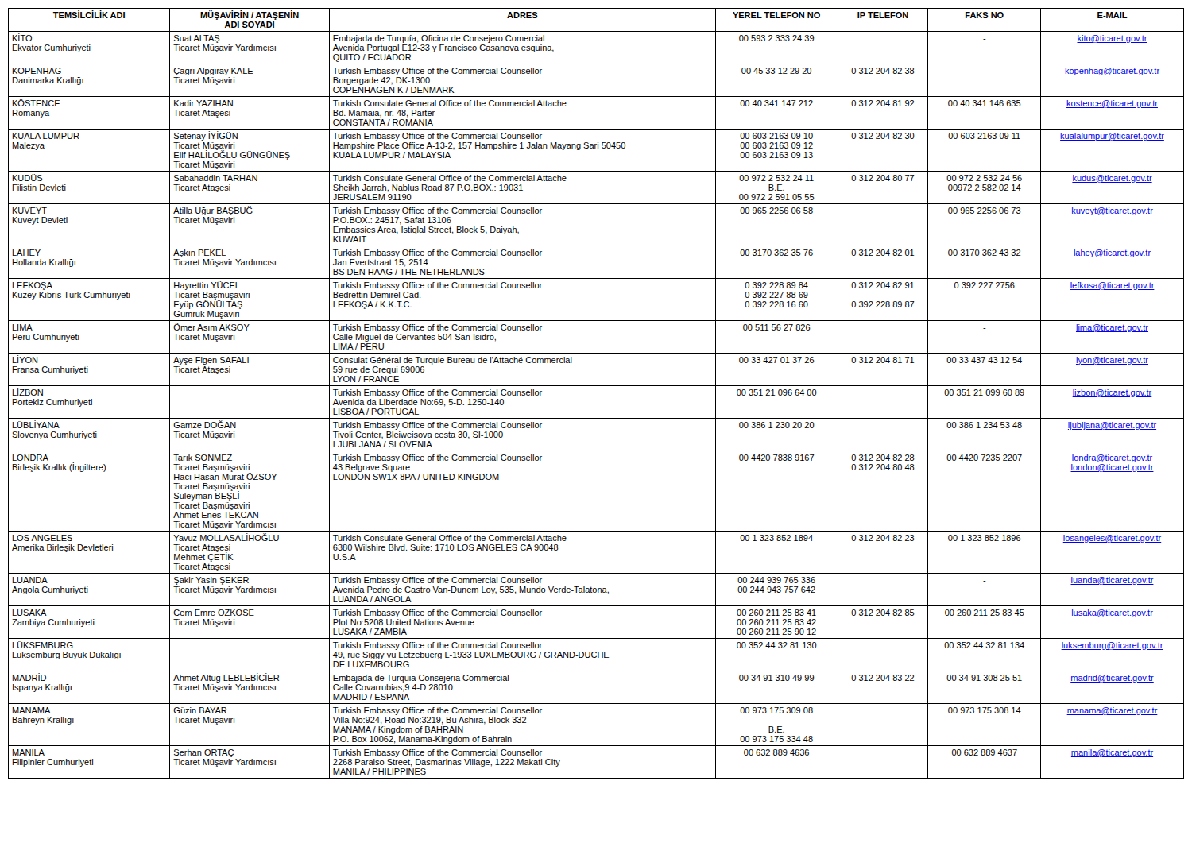| TEMSİLCİLİK ADI | MÜŞAVİRİN / ATAŞENİN ADI SOYADI | ADRES | YEREL TELEFON NO | IP TELEFON | FAKS NO | E-MAIL |
| --- | --- | --- | --- | --- | --- | --- |
| KİTO Ekvator Cumhuriyeti | Suat ALTAŞ Ticaret Müşavir Yardımcısı | Embajada de Turquía, Oficina de Consejero Comercial Avenida Portugal E12-33 y Francisco Casanova esquina, QUITO / ECUADOR | 00 593 2 333 24 39 | | - | kito@ticaret.gov.tr |
| KOPENHAG Danimarka Krallığı | Çağrı Alpgiray KALE Ticaret Müşaviri | Turkish Embassy Office of the Commercial Counsellor Borgergade 42, DK-1300 COPENHAGEN K / DENMARK | 00 45 33 12 29 20 | 0 312 204 82 38 | - | kopenhag@ticaret.gov.tr |
| KÖSTENCE Romanya | Kadir YAZIHAN Ticaret Ataşesi | Turkish Consulate General Office of the Commercial Attache Bd. Mamaia, nr. 48, Parter CONSTANTA / ROMANIA | 00 40 341 147 212 | 0 312 204 81 92 | 00 40 341 146 635 | kostence@ticaret.gov.tr |
| KUALA LUMPUR Malezya | Setenay İYİGÜN Ticaret Müşaviri Elif HALİLOĞLU GÜNGÜNEŞ Ticaret Müşaviri | Turkish Embassy Office of the Commercial Counsellor Hampshire Place Office A-13-2, 157 Hampshire 1 Jalan Mayang Sari 50450 KUALA LUMPUR / MALAYSIA | 00 603 2163 09 10 00 603 2163 09 12 00 603 2163 09 13 | 0 312 204 82 30 | 00 603 2163 09 11 | kualalumpur@ticaret.gov.tr |
| KUDÜS Filistin Devleti | Sabahaddin TARHAN Ticaret Ataşesi | Turkish Consulate General Office of the Commercial Attache Sheikh Jarrah, Nablus Road 87 P.O.BOX.: 19031 JERUSALEM 91190 | 00 972 2 532 24 11 B.E. 00 972 2 591 05 55 | 0 312 204 80 77 | 00 972 2 532 24 56 00972 2 582 02 14 | kudus@ticaret.gov.tr |
| KUVEYT Kuveyt Devleti | Atilla Uğur BAŞBUĞ Ticaret Müşaviri | Turkish Embassy Office of the Commercial Counsellor P.O.BOX.: 24517, Safat 13106 Embassies Area, Istiqlal Street, Block 5, Daiyah, KUWAIT | 00 965 2256 06 58 | | 00 965 2256 06 73 | kuveyt@ticaret.gov.tr |
| LAHEY Hollanda Krallığı | Aşkın PEKEL Ticaret Müşavir Yardımcısı | Turkish Embassy Office of the Commercial Counsellor Jan Evertstraat 15, 2514 BS DEN HAAG / THE NETHERLANDS | 00 3170 362 35 76 | 0 312 204 82 01 | 00 3170 362 43 32 | lahey@ticaret.gov.tr |
| LEFKOŞA Kuzey Kıbrıs Türk Cumhuriyeti | Hayrettin YÜCEL Ticaret Başmüşaviri Eyüp GÖNÜLTAŞ Gümrük Müşaviri | Turkish Embassy Office of the Commercial Counsellor Bedrettin Demirel Cad. LEFKOŞA / K.K.T.C. | 0 392 228 89 84 0 392 227 88 69 0 392 228 16 60 | 0 312 204 82 91 0 392 228 89 87 | 0 392 227 2756 | lefkosa@ticaret.gov.tr |
| LİMA Peru Cumhuriyeti | Ömer Asım AKSOY Ticaret Müşaviri | Turkish Embassy Office of the Commercial Counsellor Calle Miguel de Cervantes 504 San Isidro, LIMA / PERU | 00 511 56 27 826 | | - | lima@ticaret.gov.tr |
| LİYON Fransa Cumhuriyeti | Ayşe Figen SAFALI Ticaret Ataşesi | Consulat Général de Turquie Bureau de l'Attaché Commercial 59 rue de Crequi 69006 LYON / FRANCE | 00 33 427 01 37 26 | 0 312 204 81 71 | 00 33 437 43 12 54 | lyon@ticaret.gov.tr |
| LİZBON Portekiz Cumhuriyeti | | Turkish Embassy Office of the Commercial Counsellor Avenida da Liberdade No:69, 5-D. 1250-140 LISBOA / PORTUGAL | 00 351 21 096 64 00 | | 00 351 21 099 60 89 | lizbon@ticaret.gov.tr |
| LÜBLİYANA Slovenya Cumhuriyeti | Gamze DOĞAN Ticaret Müşaviri | Turkish Embassy Office of the Commercial Counsellor Tivoli Center, Bleiweisova cesta 30, SI-1000 LJUBLJANA / SLOVENIA | 00 386 1 230 20 20 | | 00 386 1 234 53 48 | ljubljana@ticaret.gov.tr |
| LONDRA Birleşik Krallık (İngiltere) | Tarık SÖNMEZ Ticaret Başmüşaviri Hacı Hasan Murat ÖZSOY Ticaret Başmüşaviri Süleyman BEŞLİ Ticaret Başmüşaviri Ahmet Enes TEKCAN Ticaret Müşavir Yardımcısı | Turkish Embassy Office of the Commercial Counsellor 43 Belgrave Square LONDON SW1X 8PA / UNITED KINGDOM | 00 4420 7838 9167 | 0 312 204 82 28 0 312 204 80 48 | 00 4420 7235 2207 | londra@ticaret.gov.tr london@ticaret.gov.tr |
| LOS ANGELES Amerika Birleşik Devletleri | Yavuz MOLLASALİHOĞLU Ticaret Ataşesi Mehmet ÇETİK Ticaret Ataşesi | Turkish Consulate General Office of the Commercial Attache 6380 Wilshire Blvd. Suite: 1710 LOS ANGELES CA 90048 U.S.A | 00 1 323 852 1894 | 0 312 204 82 23 | 00 1 323 852 1896 | losangeles@ticaret.gov.tr |
| LUANDA Angola Cumhuriyeti | Şakir Yasin ŞEKER Ticaret Müşavir Yardımcısı | Turkish Embassy Office of the Commercial Counsellor Avenida Pedro de Castro Van-Dunem Loy, 535, Mundo Verde-Talatona, LUANDA / ANGOLA | 00 244 939 765 336 00 244 943 757 642 | | - | luanda@ticaret.gov.tr |
| LUSAKA Zambiya Cumhuriyeti | Cem Emre ÖZKÖSE Ticaret Müşaviri | Turkish Embassy Office of the Commercial Counsellor Plot No:5208 United Nations Avenue LUSAKA / ZAMBIA | 00 260 211 25 83 41 00 260 211 25 83 42 00 260 211 25 90 12 | 0 312 204 82 85 | 00 260 211 25 83 45 | lusaka@ticaret.gov.tr |
| LÜKSEMBURG Lüksemburg Büyük Dükalığı | | Turkish Embassy Office of the Commercial Counsellor 49, rue Siggy vu Lëtzebuerg L-1933 LUXEMBOURG / GRAND-DUCHE DE LUXEMBOURG | 00 352 44 32 81 130 | | 00 352 44 32 81 134 | luksemburg@ticaret.gov.tr |
| MADRİD İspanya Krallığı | Ahmet Altuğ LEBLEBİCİER Ticaret Müşavir Yardımcısı | Embajada de Turquia Consejeria Commercial Calle Covarrubias,9 4-D 28010 MADRID / ESPANA | 00 34 91 310 49 99 | 0 312 204 83 22 | 00 34 91 308 25 51 | madrid@ticaret.gov.tr |
| MANAMA Bahreyn Krallığı | Güzin BAYAR Ticaret Müşaviri | Turkish Embassy Office of the Commercial Counsellor Villa No:924, Road No:3219, Bu Ashira, Block 332 MANAMA / Kingdom of BAHRAIN P.O. Box 10062, Manama-Kingdom of Bahrain | 00 973 175 309 08 B.E. 00 973 175 334 48 | | 00 973 175 308 14 | manama@ticaret.gov.tr |
| MANİLA Filipinler Cumhuriyeti | Serhan ORTAÇ Ticaret Müşavir Yardımcısı | Turkish Embassy Office of the Commercial Counsellor 2268 Paraiso Street, Dasmarinas Village, 1222 Makati City MANILA / PHILIPPINES | 00 632 889 4636 | | 00 632 889 4637 | manila@ticaret.gov.tr |